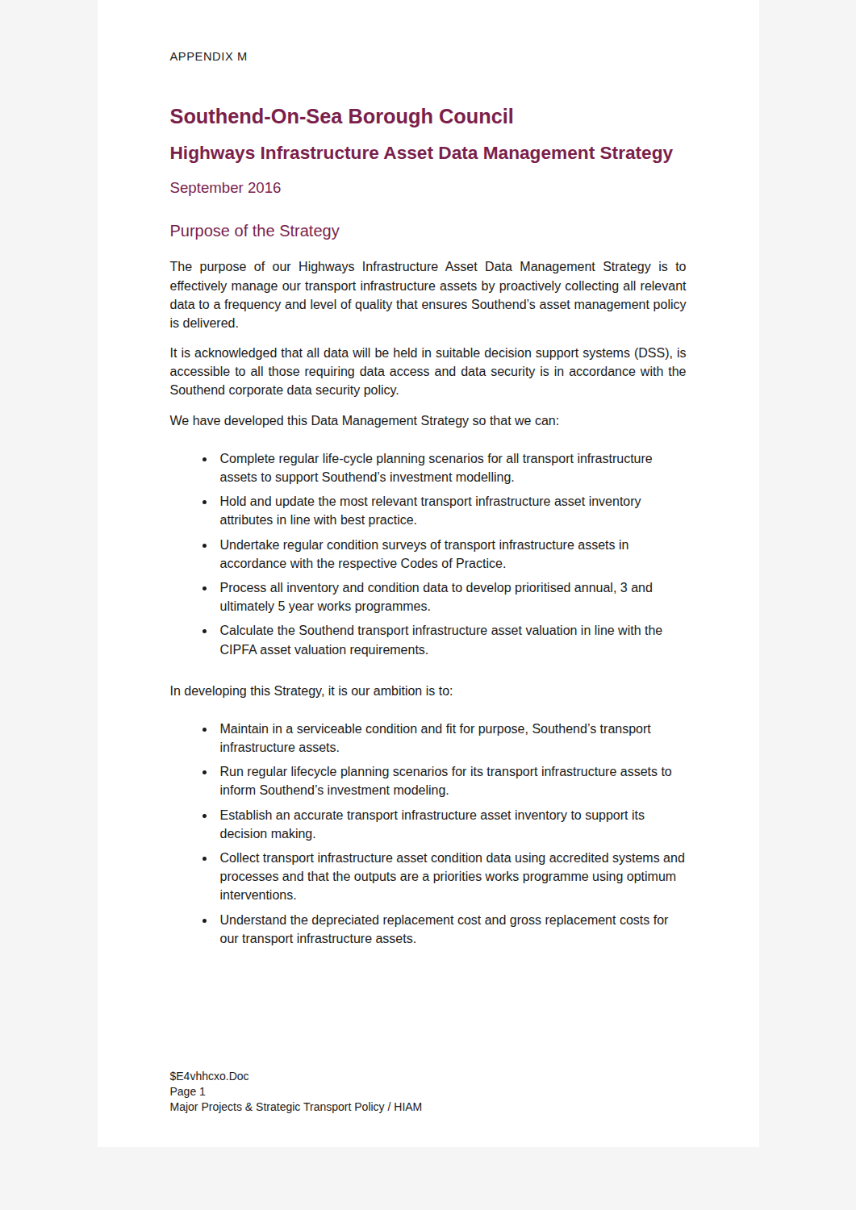APPENDIX M
Southend-On-Sea Borough Council
Highways Infrastructure Asset Data Management Strategy
September 2016
Purpose of the Strategy
The purpose of our Highways Infrastructure Asset Data Management Strategy is to effectively manage our transport infrastructure assets by proactively collecting all relevant data to a frequency and level of quality that ensures Southend’s asset management policy is delivered.
It is acknowledged that all data will be held in suitable decision support systems (DSS), is accessible to all those requiring data access and data security is in accordance with the Southend corporate data security policy.
We have developed this Data Management Strategy so that we can:
Complete regular life-cycle planning scenarios for all transport infrastructure assets to support Southend’s investment modelling.
Hold and update the most relevant transport infrastructure asset inventory attributes in line with best practice.
Undertake regular condition surveys of transport infrastructure assets in accordance with the respective Codes of Practice.
Process all inventory and condition data to develop prioritised annual, 3 and ultimately 5 year works programmes.
Calculate the Southend transport infrastructure asset valuation in line with the CIPFA asset valuation requirements.
In developing this Strategy, it is our ambition is to:
Maintain in a serviceable condition and fit for purpose, Southend’s transport infrastructure assets.
Run regular lifecycle planning scenarios for its transport infrastructure assets to inform Southend’s investment modeling.
Establish an accurate transport infrastructure asset inventory to support its decision making.
Collect transport infrastructure asset condition data using accredited systems and processes and that the outputs are a priorities works programme using optimum interventions.
Understand the depreciated replacement cost and gross replacement costs for our transport infrastructure assets.
$E4vhhcxo.Doc
Page 1
Major Projects & Strategic Transport Policy / HIAM